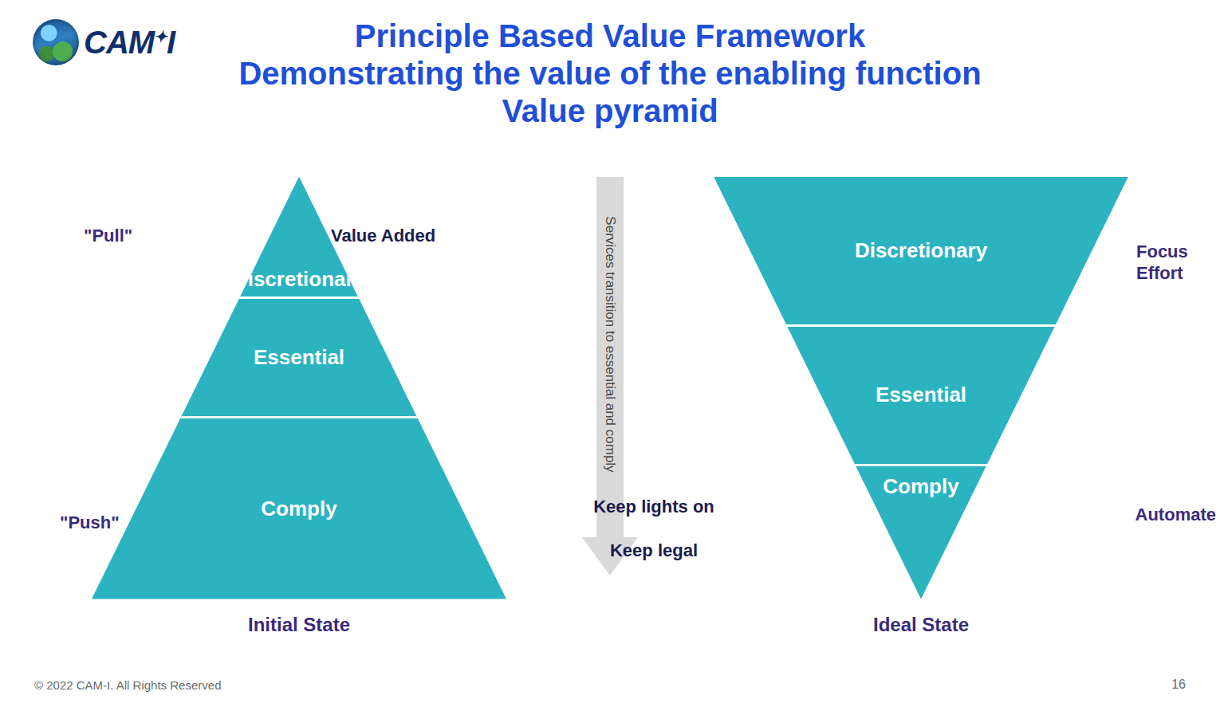CAM✦I
Principle Based Value Framework Demonstrating the value of the enabling function Value pyramid
Discretionary
Essential
Comply
Initial State
"Pull" Value Added "Push"
Services transition to essential and comply
Discretionary
Essential
Comply
Ideal State
Focus
Effort Keep lights on
Keep legal Automate
© 2022 CAM-I. All Rights Reserved 16